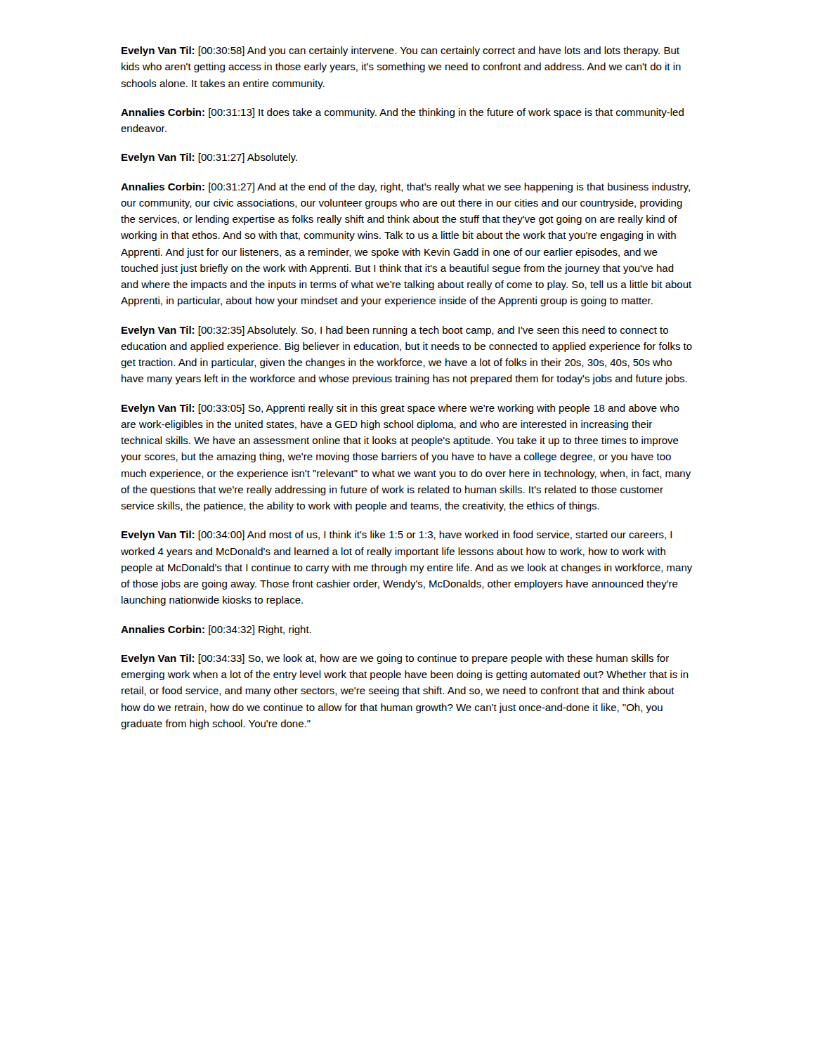Evelyn Van Til: [00:30:58] And you can certainly intervene. You can certainly correct and have lots and lots therapy. But kids who aren't getting access in those early years, it's something we need to confront and address. And we can't do it in schools alone. It takes an entire community.
Annalies Corbin: [00:31:13] It does take a community. And the thinking in the future of work space is that community-led endeavor.
Evelyn Van Til: [00:31:27] Absolutely.
Annalies Corbin: [00:31:27] And at the end of the day, right, that's really what we see happening is that business industry, our community, our civic associations, our volunteer groups who are out there in our cities and our countryside, providing the services, or lending expertise as folks really shift and think about the stuff that they've got going on are really kind of working in that ethos. And so with that, community wins. Talk to us a little bit about the work that you're engaging in with Apprenti. And just for our listeners, as a reminder, we spoke with Kevin Gadd in one of our earlier episodes, and we touched just just briefly on the work with Apprenti. But I think that it's a beautiful segue from the journey that you've had and where the impacts and the inputs in terms of what we're talking about really of come to play. So, tell us a little bit about Apprenti, in particular, about how your mindset and your experience inside of the Apprenti group is going to matter.
Evelyn Van Til: [00:32:35] Absolutely. So, I had been running a tech boot camp, and I've seen this need to connect to education and applied experience. Big believer in education, but it needs to be connected to applied experience for folks to get traction. And in particular, given the changes in the workforce, we have a lot of folks in their 20s, 30s, 40s, 50s who have many years left in the workforce and whose previous training has not prepared them for today's jobs and future jobs.
Evelyn Van Til: [00:33:05] So, Apprenti really sit in this great space where we're working with people 18 and above who are work-eligibles in the united states, have a GED high school diploma, and who are interested in increasing their technical skills. We have an assessment online that it looks at people's aptitude. You take it up to three times to improve your scores, but the amazing thing, we're moving those barriers of you have to have a college degree, or you have too much experience, or the experience isn't "relevant" to what we want you to do over here in technology, when, in fact, many of the questions that we're really addressing in future of work is related to human skills. It's related to those customer service skills, the patience, the ability to work with people and teams, the creativity, the ethics of things.
Evelyn Van Til: [00:34:00] And most of us, I think it's like 1:5 or 1:3, have worked in food service, started our careers, I worked 4 years and McDonald's and learned a lot of really important life lessons about how to work, how to work with people at McDonald's that I continue to carry with me through my entire life. And as we look at changes in workforce, many of those jobs are going away. Those front cashier order, Wendy's, McDonalds, other employers have announced they're launching nationwide kiosks to replace.
Annalies Corbin: [00:34:32] Right, right.
Evelyn Van Til: [00:34:33] So, we look at, how are we going to continue to prepare people with these human skills for emerging work when a lot of the entry level work that people have been doing is getting automated out? Whether that is in retail, or food service, and many other sectors, we're seeing that shift. And so, we need to confront that and think about how do we retrain, how do we continue to allow for that human growth? We can't just once-and-done it like, "Oh, you graduate from high school. You're done."